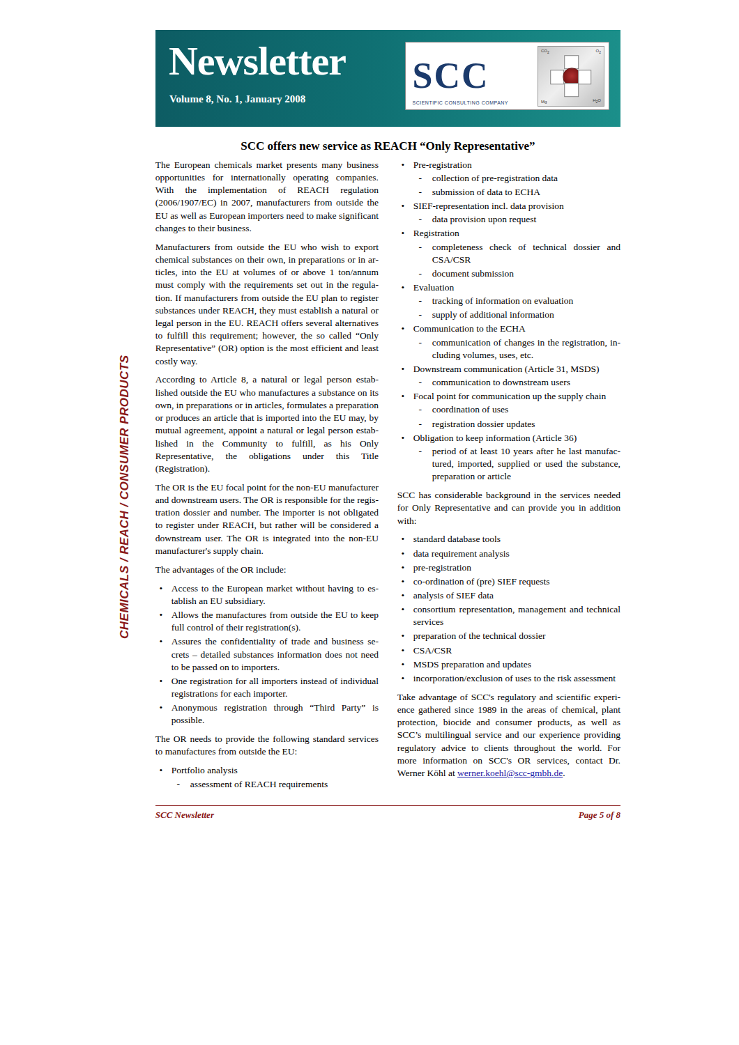Newsletter
Volume 8, No. 1, January 2008
SCC
SCIENTIFIC CONSULTING COMPANY
CO2 O2 Mg H2O
CHEMICALS / REACH / CONSUMER PRODUCTS
SCC offers new service as REACH “Only Representative”
The European chemicals market presents many business opportunities for internationally operating companies. With the implementation of REACH regulation (2006/1907/EC) in 2007, manufacturers from outside the EU as well as European importers need to make significant changes to their business.
Manufacturers from outside the EU who wish to export chemical substances on their own, in preparations or in articles, into the EU at volumes of or above 1 ton/annum must comply with the requirements set out in the regulation. If manufacturers from outside the EU plan to register substances under REACH, they must establish a natural or legal person in the EU. REACH offers several alternatives to fulfill this requirement; however, the so called “Only Representative” (OR) option is the most efficient and least costly way.
According to Article 8, a natural or legal person established outside the EU who manufactures a substance on its own, in preparations or in articles, formulates a preparation or produces an article that is imported into the EU may, by mutual agreement, appoint a natural or legal person established in the Community to fulfill, as his Only Representative, the obligations under this Title (Registration).
The OR is the EU focal point for the non-EU manufacturer and downstream users. The OR is responsible for the registration dossier and number. The importer is not obligated to register under REACH, but rather will be considered a downstream user. The OR is integrated into the non-EU manufacturer's supply chain.
The advantages of the OR include:
Access to the European market without having to establish an EU subsidiary.
Allows the manufactures from outside the EU to keep full control of their registration(s).
Assures the confidentiality of trade and business secrets – detailed substances information does not need to be passed on to importers.
One registration for all importers instead of individual registrations for each importer.
Anonymous registration through “Third Party” is possible.
The OR needs to provide the following standard services to manufactures from outside the EU:
Portfolio analysis
assessment of REACH requirements
Pre-registration
collection of pre-registration data
submission of data to ECHA
SIEF-representation incl. data provision
data provision upon request
Registration
completeness check of technical dossier and CSA/CSR
document submission
Evaluation
tracking of information on evaluation
supply of additional information
Communication to the ECHA
communication of changes in the registration, including volumes, uses, etc.
Downstream communication (Article 31, MSDS)
communication to downstream users
Focal point for communication up the supply chain
coordination of uses
registration dossier updates
Obligation to keep information (Article 36)
period of at least 10 years after he last manufactured, imported, supplied or used the substance, preparation or article
SCC has considerable background in the services needed for Only Representative and can provide you in addition with:
standard database tools
data requirement analysis
pre-registration
co-ordination of (pre) SIEF requests
analysis of SIEF data
consortium representation, management and technical services
preparation of the technical dossier
CSA/CSR
MSDS preparation and updates
incorporation/exclusion of uses to the risk assessment
Take advantage of SCC's regulatory and scientific experience gathered since 1989 in the areas of chemical, plant protection, biocide and consumer products, as well as SCC’s multilingual service and our experience providing regulatory advice to clients throughout the world. For more information on SCC's OR services, contact Dr. Werner Köhl at werner.koehl@scc-gmbh.de.
SCC Newsletter
Page 5 of 8